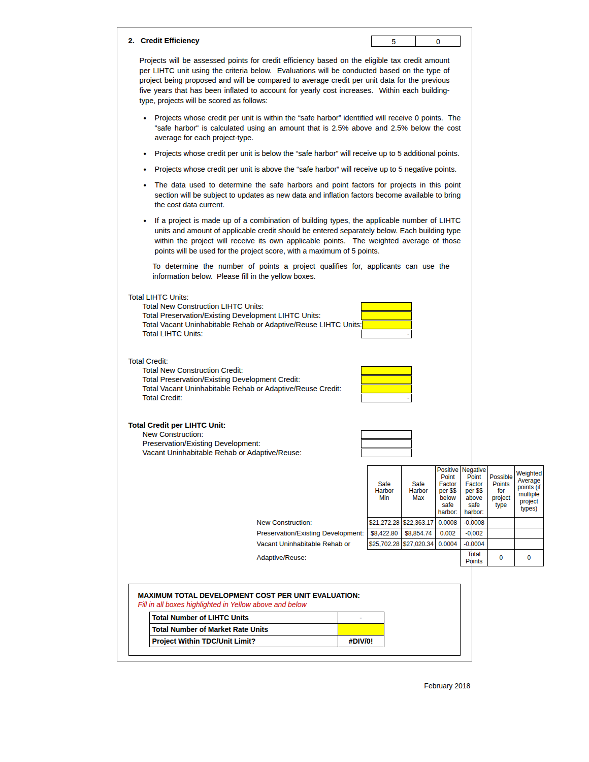2. Credit Efficiency
5
0
Projects will be assessed points for credit efficiency based on the eligible tax credit amount per LIHTC unit using the criteria below. Evaluations will be conducted based on the type of project being proposed and will be compared to average credit per unit data for the previous five years that has been inflated to account for yearly cost increases. Within each building-type, projects will be scored as follows:
Projects whose credit per unit is within the “safe harbor” identified will receive 0 points. The "safe harbor" is calculated using an amount that is 2.5% above and 2.5% below the cost average for each project-type.
Projects whose credit per unit is below the “safe harbor” will receive up to 5 additional points.
Projects whose credit per unit is above the “safe harbor” will receive up to 5 negative points.
The data used to determine the safe harbors and point factors for projects in this point section will be subject to updates as new data and inflation factors become available to bring the cost data current.
If a project is made up of a combination of building types, the applicable number of LIHTC units and amount of applicable credit should be entered separately below. Each building type within the project will receive its own applicable points. The weighted average of those points will be used for the project score, with a maximum of 5 points.
To determine the number of points a project qualifies for, applicants can use the information below. Please fill in the yellow boxes.
Total LIHTC Units:
Total New Construction LIHTC Units:
Total Preservation/Existing Development LIHTC Units:
Total Vacant Uninhabitable Rehab or Adaptive/Reuse LIHTC Units:
Total LIHTC Units:
-
Total Credit:
Total New Construction Credit:
Total Preservation/Existing Development Credit:
Total Vacant Uninhabitable Rehab or Adaptive/Reuse Credit:
Total Credit:
-
Total Credit per LIHTC Unit:
New Construction:
Preservation/Existing Development:
Vacant Uninhabitable Rehab or Adaptive/Reuse:
| | Safe Harbor Min | Safe Harbor Max | Positive Point Factor per $$ below safe harbor: | Negative Point Factor per $$ above safe harbor: | Possible Points for project type | Weighted Average points (if multiple project types) |
| New Construction: | $21,272.28 | $22,363.17 | 0.0008 | -0.0008 | | |
| Preservation/Existing Development: | $8,422.80 | $8,854.74 | 0.002 | -0.002 | | |
| Vacant Uninhabitable Rehab or | $25,702.28 | $27,020.34 | 0.0004 | -0.0004 | | |
| Adaptive/Reuse: | | | | Total Points | 0 | 0 |
MAXIMUM TOTAL DEVELOPMENT COST PER UNIT EVALUATION:
Fill in all boxes highlighted in Yellow above and below
| Total Number of LIHTC Units | - |
| Total Number of Market Rate Units | |
| Project Within TDC/Unit Limit? | #DIV/0! |
February 2018